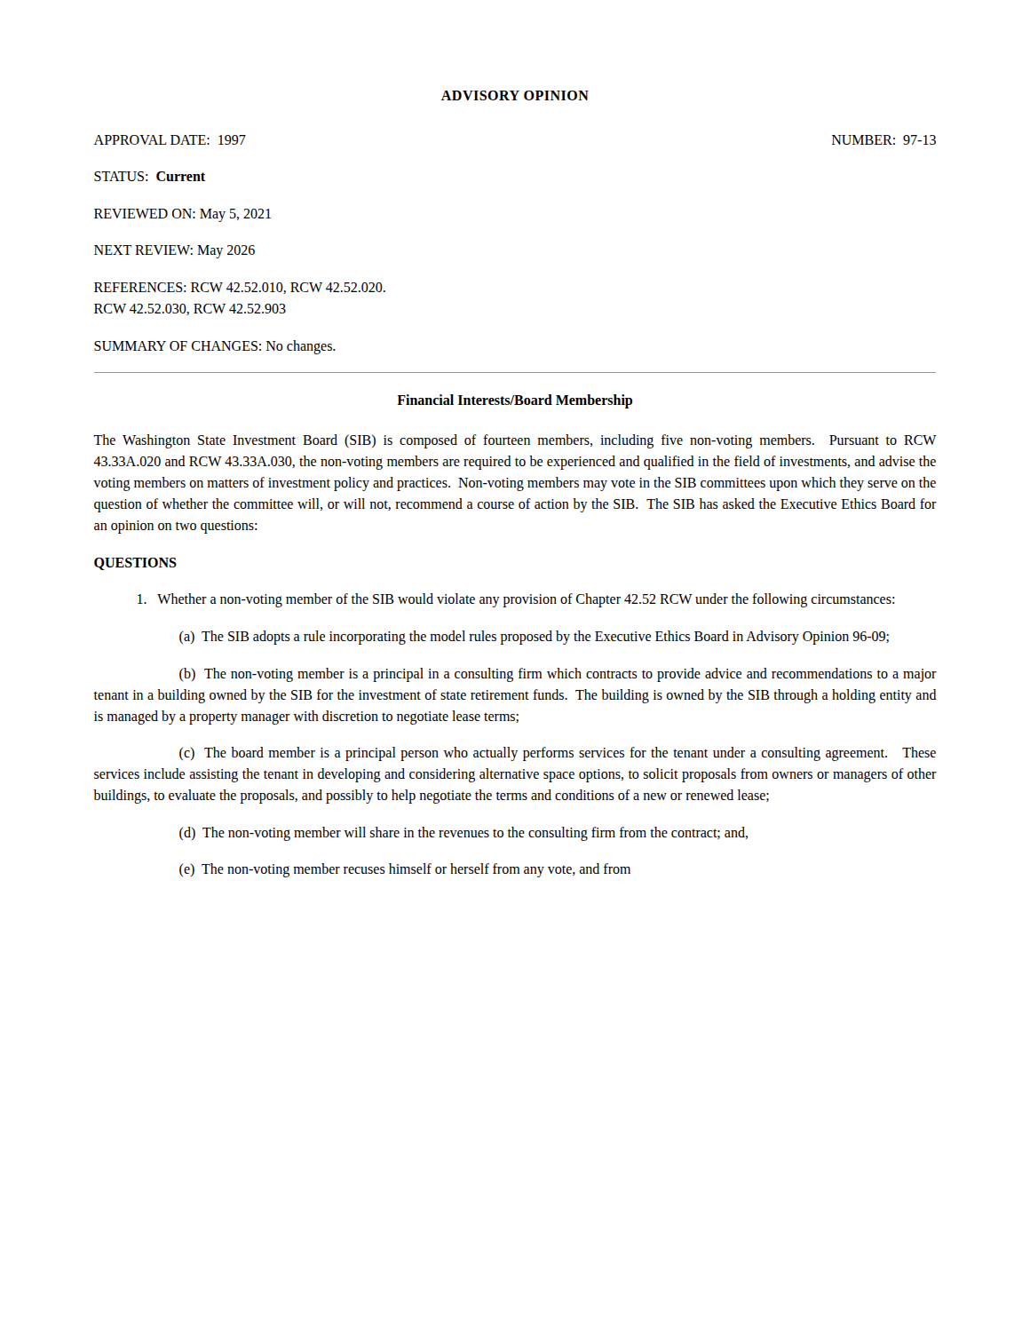ADVISORY OPINION
APPROVAL DATE: 1997 NUMBER: 97-13
STATUS: Current
REVIEWED ON: May 5, 2021
NEXT REVIEW: May 2026
REFERENCES: RCW 42.52.010, RCW 42.52.020.
RCW 42.52.030, RCW 42.52.903
SUMMARY OF CHANGES: No changes.
Financial Interests/Board Membership
The Washington State Investment Board (SIB) is composed of fourteen members, including five non-voting members. Pursuant to RCW 43.33A.020 and RCW 43.33A.030, the non-voting members are required to be experienced and qualified in the field of investments, and advise the voting members on matters of investment policy and practices. Non-voting members may vote in the SIB committees upon which they serve on the question of whether the committee will, or will not, recommend a course of action by the SIB. The SIB has asked the Executive Ethics Board for an opinion on two questions:
QUESTIONS
1. Whether a non-voting member of the SIB would violate any provision of Chapter 42.52 RCW under the following circumstances:
(a) The SIB adopts a rule incorporating the model rules proposed by the Executive Ethics Board in Advisory Opinion 96-09;
(b) The non-voting member is a principal in a consulting firm which contracts to provide advice and recommendations to a major tenant in a building owned by the SIB for the investment of state retirement funds. The building is owned by the SIB through a holding entity and is managed by a property manager with discretion to negotiate lease terms;
(c) The board member is a principal person who actually performs services for the tenant under a consulting agreement. These services include assisting the tenant in developing and considering alternative space options, to solicit proposals from owners or managers of other buildings, to evaluate the proposals, and possibly to help negotiate the terms and conditions of a new or renewed lease;
(d) The non-voting member will share in the revenues to the consulting firm from the contract; and,
(e) The non-voting member recuses himself or herself from any vote, and from